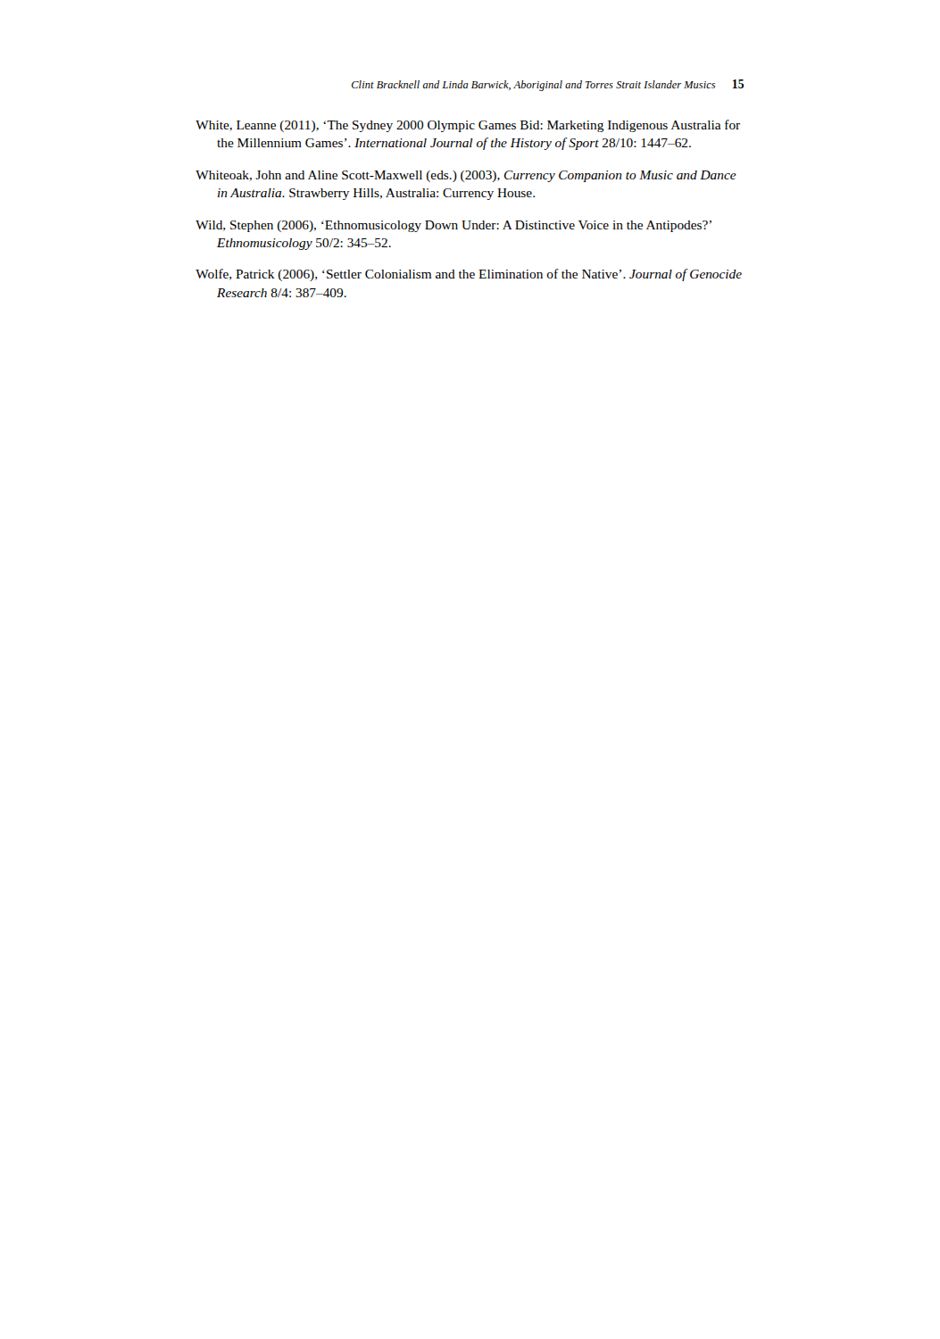Clint Bracknell and Linda Barwick, Aboriginal and Torres Strait Islander Musics 15
White, Leanne (2011), ‘The Sydney 2000 Olympic Games Bid: Marketing Indigenous Australia for the Millennium Games’. International Journal of the History of Sport 28/10: 1447–62.
Whiteoak, John and Aline Scott-Maxwell (eds.) (2003), Currency Companion to Music and Dance in Australia. Strawberry Hills, Australia: Currency House.
Wild, Stephen (2006), ‘Ethnomusicology Down Under: A Distinctive Voice in the Antipodes?’ Ethnomusicology 50/2: 345–52.
Wolfe, Patrick (2006), ‘Settler Colonialism and the Elimination of the Native’. Journal of Genocide Research 8/4: 387–409.